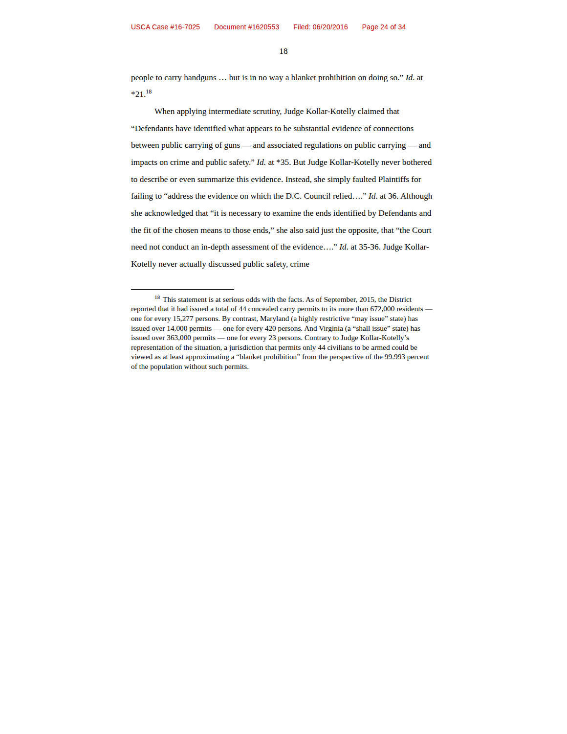USCA Case #16-7025 Document #1620553 Filed: 06/20/2016 Page 24 of 34
18
people to carry handguns … but is in no way a blanket prohibition on doing so.” Id. at *21.18
When applying intermediate scrutiny, Judge Kollar-Kotelly claimed that “Defendants have identified what appears to be substantial evidence of connections between public carrying of guns — and associated regulations on public carrying — and impacts on crime and public safety.” Id. at *35. But Judge Kollar-Kotelly never bothered to describe or even summarize this evidence. Instead, she simply faulted Plaintiffs for failing to “address the evidence on which the D.C. Council relied….” Id. at 36. Although she acknowledged that “it is necessary to examine the ends identified by Defendants and the fit of the chosen means to those ends,” she also said just the opposite, that “the Court need not conduct an in-depth assessment of the evidence….” Id. at 35-36. Judge Kollar-Kotelly never actually discussed public safety, crime
18 This statement is at serious odds with the facts. As of September, 2015, the District reported that it had issued a total of 44 concealed carry permits to its more than 672,000 residents — one for every 15,277 persons. By contrast, Maryland (a highly restrictive “may issue” state) has issued over 14,000 permits — one for every 420 persons. And Virginia (a “shall issue” state) has issued over 363,000 permits — one for every 23 persons. Contrary to Judge Kollar-Kotelly’s representation of the situation, a jurisdiction that permits only 44 civilians to be armed could be viewed as at least approximating a “blanket prohibition” from the perspective of the 99.993 percent of the population without such permits.